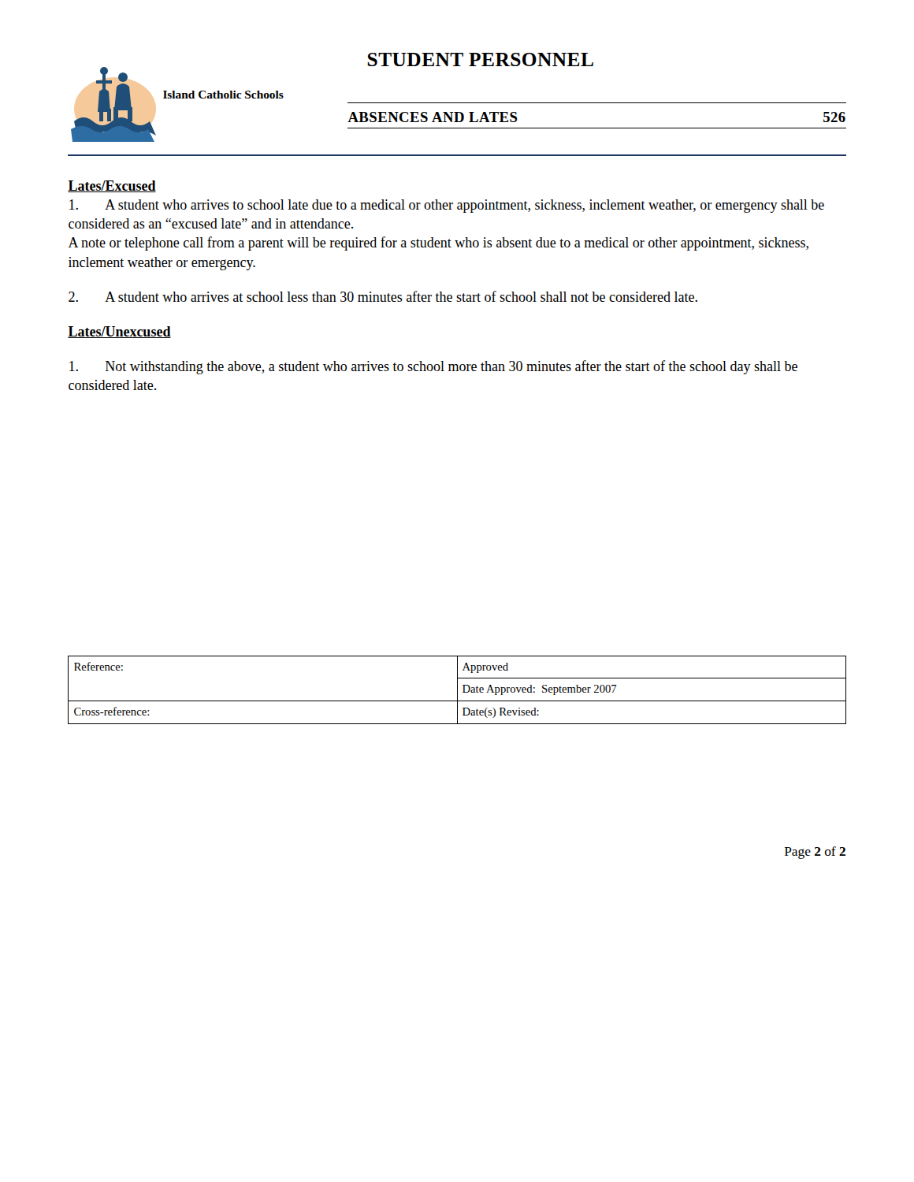STUDENT PERSONNEL
Island Catholic Schools
ABSENCES AND LATES 526
Lates/Excused
1. A student who arrives to school late due to a medical or other appointment, sickness, inclement weather, or emergency shall be considered as an “excused late” and in attendance.
A note or telephone call from a parent will be required for a student who is absent due to a medical or other appointment, sickness, inclement weather or emergency.
2. A student who arrives at school less than 30 minutes after the start of school shall not be considered late.
Lates/Unexcused
1. Not withstanding the above, a student who arrives to school more than 30 minutes after the start of the school day shall be considered late.
| Reference: | Approved |
| Date Approved: September 2007 |
| Cross-reference: | Date(s) Revised: |
Page 2 of 2